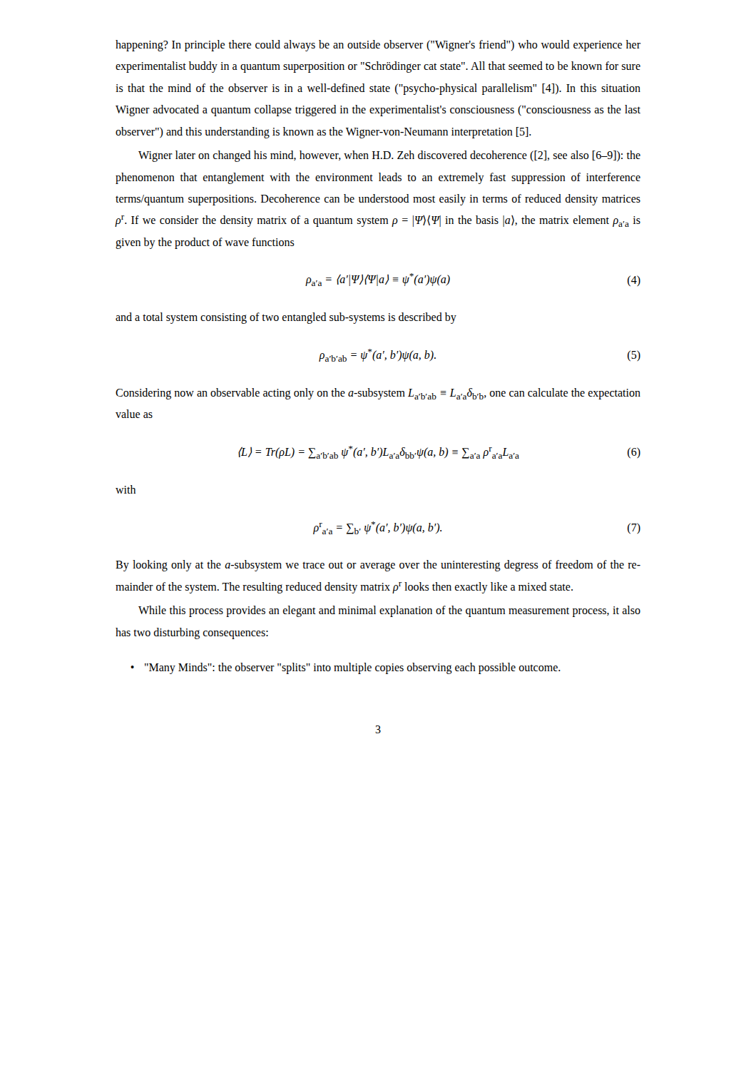happening? In principle there could always be an outside observer ("Wigner's friend") who would experience her experimentalist buddy in a quantum superposition or "Schrödinger cat state". All that seemed to be known for sure is that the mind of the observer is in a well-defined state ("psycho-physical parallelism" [4]). In this situation Wigner advocated a quantum collapse triggered in the experimentalist's consciousness ("consciousness as the last observer") and this understanding is known as the Wigner-von-Neumann interpretation [5].
Wigner later on changed his mind, however, when H.D. Zeh discovered decoherence ([2], see also [6–9]): the phenomenon that entanglement with the environment leads to an extremely fast suppression of interference terms/quantum superpositions. Decoherence can be understood most easily in terms of reduced density matrices ρr. If we consider the density matrix of a quantum system ρ = |Ψ⟩⟨Ψ| in the basis |a⟩, the matrix element ρa′a is given by the product of wave functions
ρa′a = ⟨a′|Ψ⟩⟨Ψ|a⟩ ≡ ψ*(a′)ψ(a) (4)
and a total system consisting of two entangled sub-systems is described by
ρa′b′ab = ψ*(a′, b′)ψ(a, b). (5)
Considering now an observable acting only on the a-subsystem La′b′ab ≡ La′aδb′b, one can calculate the expectation value as
⟨L⟩ = Tr(ρL) = ∑a′b′ab ψ*(a′, b′)La′aδbb′ψ(a, b) ≡ ∑a′a ρra′aLa′a (6)
with
ρra′a = ∑b′ ψ*(a′, b′)ψ(a, b′). (7)
By looking only at the a-subsystem we trace out or average over the uninteresting degress of freedom of the remainder of the system. The resulting reduced density matrix ρr looks then exactly like a mixed state.
While this process provides an elegant and minimal explanation of the quantum measurement process, it also has two disturbing consequences:
"Many Minds": the observer "splits" into multiple copies observing each possible outcome.
3